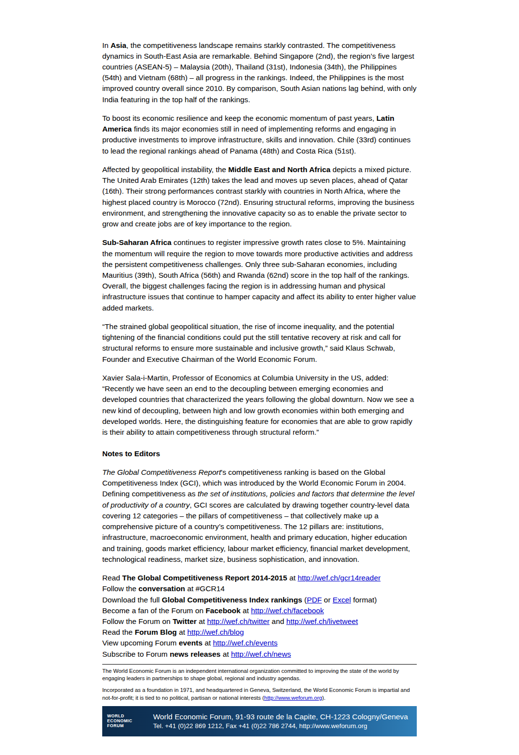In Asia, the competitiveness landscape remains starkly contrasted. The competitiveness dynamics in South-East Asia are remarkable. Behind Singapore (2nd), the region’s five largest countries (ASEAN-5) – Malaysia (20th), Thailand (31st), Indonesia (34th), the Philippines (54th) and Vietnam (68th) – all progress in the rankings. Indeed, the Philippines is the most improved country overall since 2010. By comparison, South Asian nations lag behind, with only India featuring in the top half of the rankings.
To boost its economic resilience and keep the economic momentum of past years, Latin America finds its major economies still in need of implementing reforms and engaging in productive investments to improve infrastructure, skills and innovation. Chile (33rd) continues to lead the regional rankings ahead of Panama (48th) and Costa Rica (51st).
Affected by geopolitical instability, the Middle East and North Africa depicts a mixed picture. The United Arab Emirates (12th) takes the lead and moves up seven places, ahead of Qatar (16th). Their strong performances contrast starkly with countries in North Africa, where the highest placed country is Morocco (72nd). Ensuring structural reforms, improving the business environment, and strengthening the innovative capacity so as to enable the private sector to grow and create jobs are of key importance to the region.
Sub-Saharan Africa continues to register impressive growth rates close to 5%. Maintaining the momentum will require the region to move towards more productive activities and address the persistent competitiveness challenges. Only three sub-Saharan economies, including Mauritius (39th), South Africa (56th) and Rwanda (62nd) score in the top half of the rankings. Overall, the biggest challenges facing the region is in addressing human and physical infrastructure issues that continue to hamper capacity and affect its ability to enter higher value added markets.
“The strained global geopolitical situation, the rise of income inequality, and the potential tightening of the financial conditions could put the still tentative recovery at risk and call for structural reforms to ensure more sustainable and inclusive growth,” said Klaus Schwab, Founder and Executive Chairman of the World Economic Forum.
Xavier Sala-i-Martin, Professor of Economics at Columbia University in the US, added: “Recently we have seen an end to the decoupling between emerging economies and developed countries that characterized the years following the global downturn. Now we see a new kind of decoupling, between high and low growth economies within both emerging and developed worlds. Here, the distinguishing feature for economies that are able to grow rapidly is their ability to attain competitiveness through structural reform.”
Notes to Editors
The Global Competitiveness Report's competitiveness ranking is based on the Global Competitiveness Index (GCI), which was introduced by the World Economic Forum in 2004. Defining competitiveness as the set of institutions, policies and factors that determine the level of productivity of a country, GCI scores are calculated by drawing together country-level data covering 12 categories – the pillars of competitiveness – that collectively make up a comprehensive picture of a country’s competitiveness. The 12 pillars are: institutions, infrastructure, macroeconomic environment, health and primary education, higher education and training, goods market efficiency, labour market efficiency, financial market development, technological readiness, market size, business sophistication, and innovation.
Read The Global Competitiveness Report 2014-2015 at http://wef.ch/gcr14reader
Follow the conversation at #GCR14
Download the full Global Competitiveness Index rankings (PDF or Excel format)
Become a fan of the Forum on Facebook at http://wef.ch/facebook
Follow the Forum on Twitter at http://wef.ch/twitter and http://wef.ch/livetweet
Read the Forum Blog at http://wef.ch/blog
View upcoming Forum events at http://wef.ch/events
Subscribe to Forum news releases at http://wef.ch/news
The World Economic Forum is an independent international organization committed to improving the state of the world by engaging leaders in partnerships to shape global, regional and industry agendas.
Incorporated as a foundation in 1971, and headquartered in Geneva, Switzerland, the World Economic Forum is impartial and not-for-profit; it is tied to no political, partisan or national interests (http://www.weforum.org).
World Economic Forum
World Economic Forum, 91-93 route de la Capite, CH-1223 Cologny/Geneva
Tel. +41 (0)22 869 1212, Fax +41 (0)22 786 2744, http://www.weforum.org